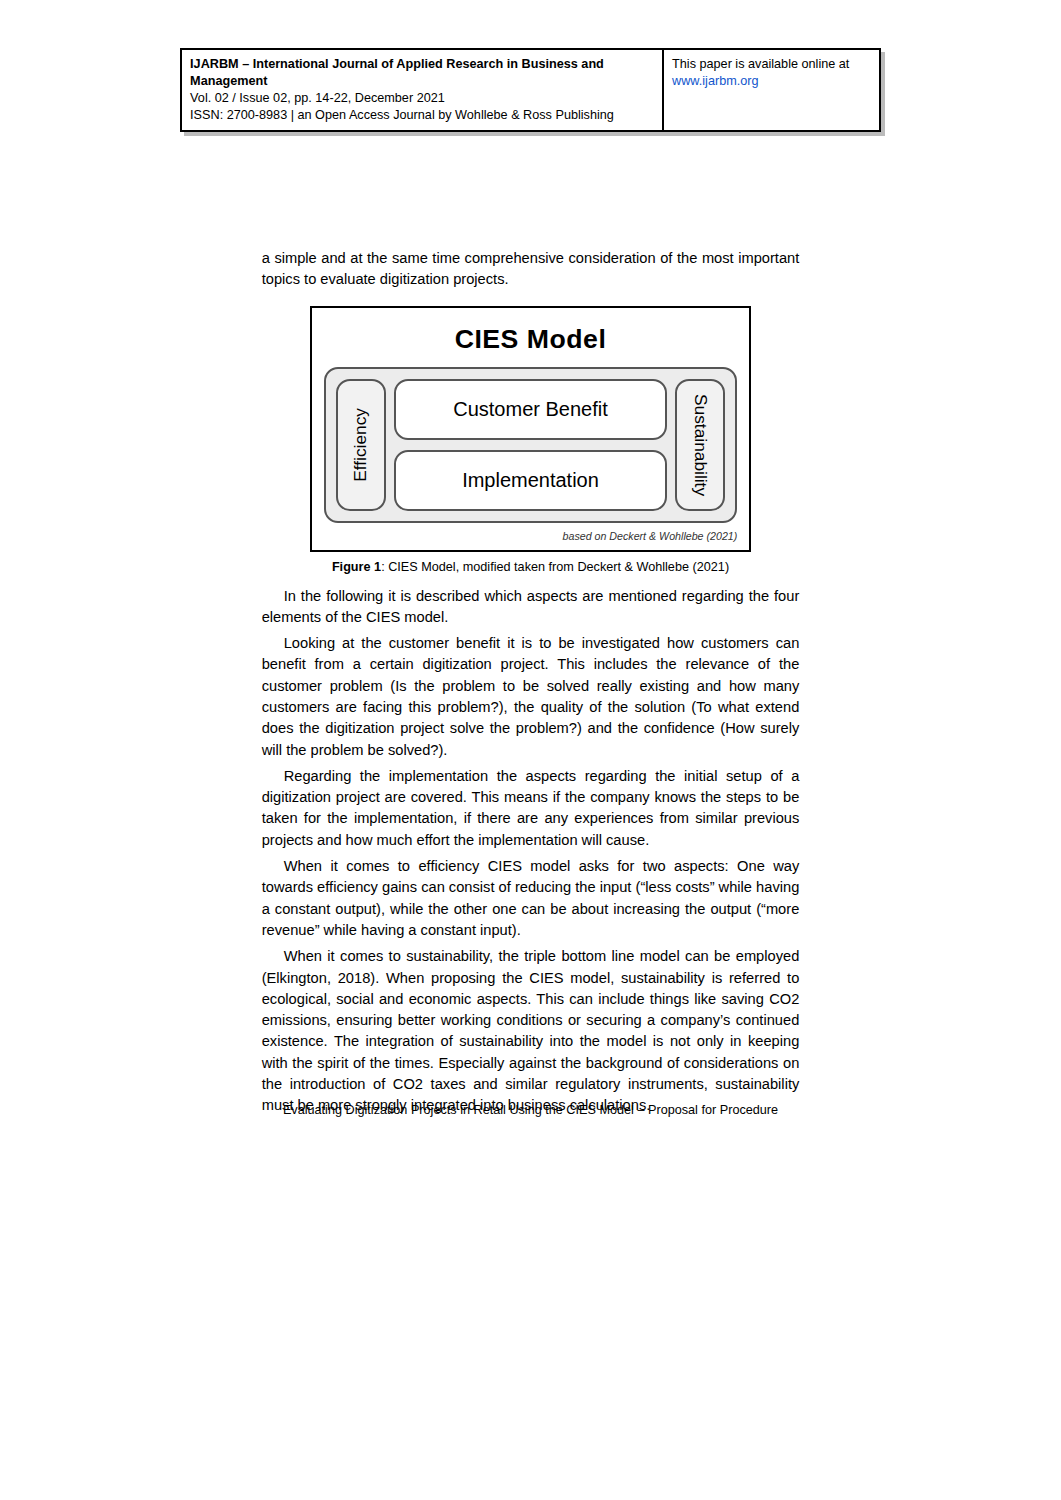IJARBM – International Journal of Applied Research in Business and Management
Vol. 02 / Issue 02, pp. 14-22, December 2021
ISSN: 2700-8983 | an Open Access Journal by Wohllebe & Ross Publishing
This paper is available online at
www.ijarbm.org
a simple and at the same time comprehensive consideration of the most important topics to evaluate digitization projects.
CIES Model
Efficiency
Customer Benefit
Implementation
Sustainability
based on Deckert & Wohllebe (2021)
Figure 1: CIES Model, modified taken from Deckert & Wohllebe (2021)
In the following it is described which aspects are mentioned regarding the four elements of the CIES model.
Looking at the customer benefit it is to be investigated how customers can benefit from a certain digitization project. This includes the relevance of the customer problem (Is the problem to be solved really existing and how many customers are facing this problem?), the quality of the solution (To what extend does the digitization project solve the problem?) and the confidence (How surely will the problem be solved?).
Regarding the implementation the aspects regarding the initial setup of a digitization project are covered. This means if the company knows the steps to be taken for the implementation, if there are any experiences from similar previous projects and how much effort the implementation will cause.
When it comes to efficiency CIES model asks for two aspects: One way towards efficiency gains can consist of reducing the input (“less costs” while having a constant output), while the other one can be about increasing the output (“more revenue” while having a constant input).
When it comes to sustainability, the triple bottom line model can be employed (Elkington, 2018). When proposing the CIES model, sustainability is referred to ecological, social and economic aspects. This can include things like saving CO2 emissions, ensuring better working conditions or securing a company’s continued existence. The integration of sustainability into the model is not only in keeping with the spirit of the times. Especially against the background of considerations on the introduction of CO2 taxes and similar regulatory instruments, sustainability must be more strongly integrated into business calculations.
Evaluating Digitization Projects in Retail Using the CIES Model – Proposal for Procedure